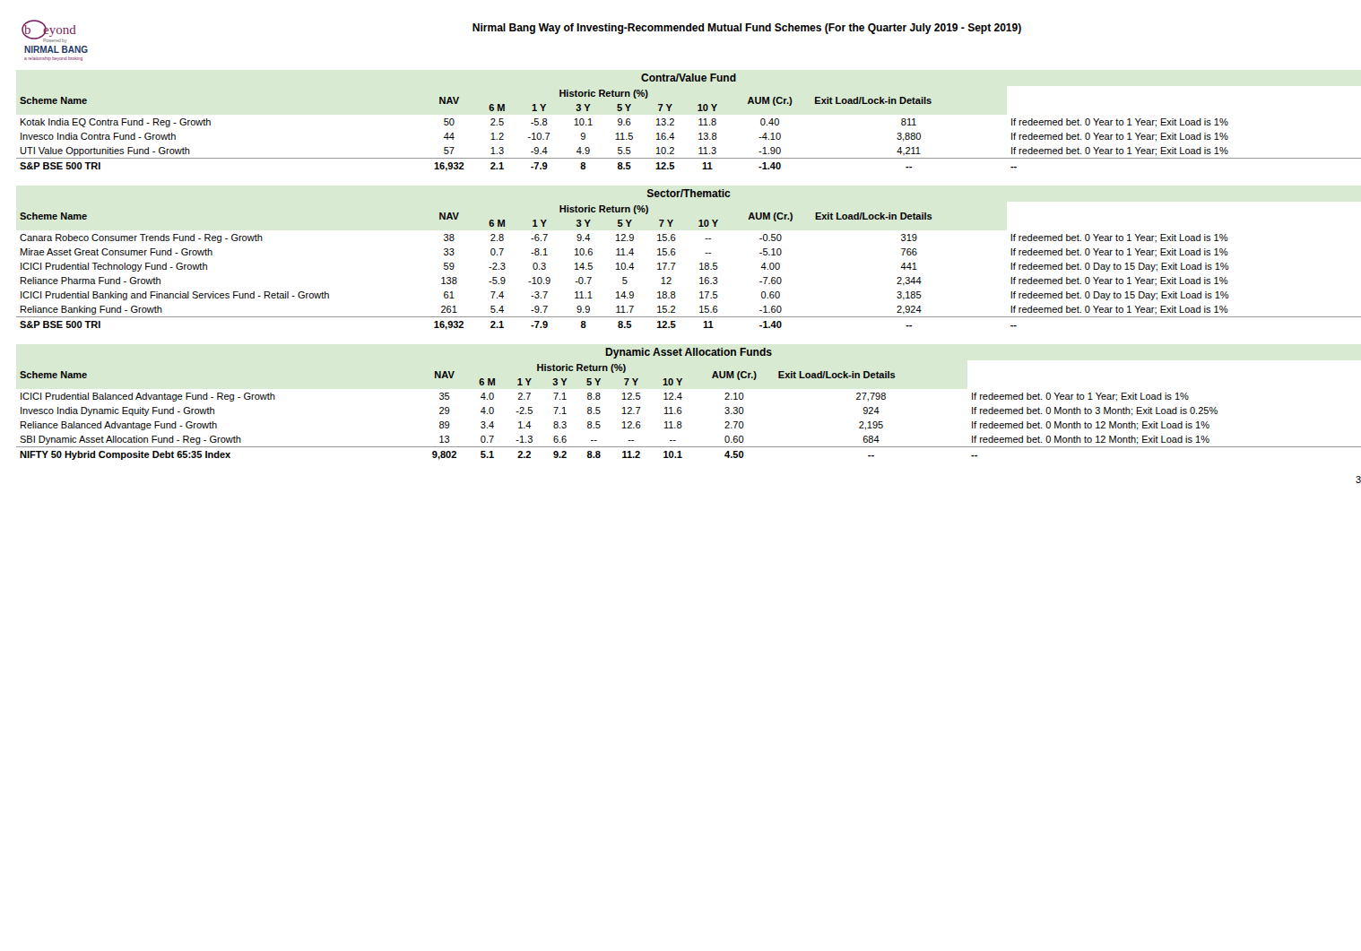b eyond Powered by NIRMAL BANG a relationship beyond broking
Nirmal Bang Way of Investing-Recommended Mutual Fund Schemes (For the Quarter July 2019 - Sept 2019)
Contra/Value Fund
| Scheme Name | NAV | Historic Return (%) | AUM (Cr.) | Exit Load/Lock-in Details |
| --- | --- | --- | --- | --- |
| 6 M | 1 Y | 3 Y | 5 Y | 7 Y | 10 Y |
| Kotak India EQ Contra Fund - Reg - Growth | 50 | 2.5 | -5.8 | 10.1 | 9.6 | 13.2 | 11.8 | 0.40 | 811 | If redeemed bet. 0 Year to 1 Year; Exit Load is 1% |
| Invesco India Contra Fund - Growth | 44 | 1.2 | -10.7 | 9 | 11.5 | 16.4 | 13.8 | -4.10 | 3,880 | If redeemed bet. 0 Year to 1 Year; Exit Load is 1% |
| UTI Value Opportunities Fund - Growth | 57 | 1.3 | -9.4 | 4.9 | 5.5 | 10.2 | 11.3 | -1.90 | 4,211 | If redeemed bet. 0 Year to 1 Year; Exit Load is 1% |
| S&P BSE 500 TRI | 16,932 | 2.1 | -7.9 | 8 | 8.5 | 12.5 | 11 | -1.40 | -- | -- |
Sector/Thematic
| Scheme Name | NAV | Historic Return (%) | AUM (Cr.) | Exit Load/Lock-in Details |
| --- | --- | --- | --- | --- |
| 6 M | 1 Y | 3 Y | 5 Y | 7 Y | 10 Y |
| Canara Robeco Consumer Trends Fund - Reg - Growth | 38 | 2.8 | -6.7 | 9.4 | 12.9 | 15.6 | -- | -0.50 | 319 | If redeemed bet. 0 Year to 1 Year; Exit Load is 1% |
| Mirae Asset Great Consumer Fund - Growth | 33 | 0.7 | -8.1 | 10.6 | 11.4 | 15.6 | -- | -5.10 | 766 | If redeemed bet. 0 Year to 1 Year; Exit Load is 1% |
| ICICI Prudential Technology Fund - Growth | 59 | -2.3 | 0.3 | 14.5 | 10.4 | 17.7 | 18.5 | 4.00 | 441 | If redeemed bet. 0 Day to 15 Day; Exit Load is 1% |
| Reliance Pharma Fund - Growth | 138 | -5.9 | -10.9 | -0.7 | 5 | 12 | 16.3 | -7.60 | 2,344 | If redeemed bet. 0 Year to 1 Year; Exit Load is 1% |
| ICICI Prudential Banking and Financial Services Fund - Retail - Growth | 61 | 7.4 | -3.7 | 11.1 | 14.9 | 18.8 | 17.5 | 0.60 | 3,185 | If redeemed bet. 0 Day to 15 Day; Exit Load is 1% |
| Reliance Banking Fund - Growth | 261 | 5.4 | -9.7 | 9.9 | 11.7 | 15.2 | 15.6 | -1.60 | 2,924 | If redeemed bet. 0 Year to 1 Year; Exit Load is 1% |
| S&P BSE 500 TRI | 16,932 | 2.1 | -7.9 | 8 | 8.5 | 12.5 | 11 | -1.40 | -- | -- |
Dynamic Asset Allocation Funds
| Scheme Name | NAV | Historic Return (%) | AUM (Cr.) | Exit Load/Lock-in Details |
| --- | --- | --- | --- | --- |
| 6 M | 1 Y | 3 Y | 5 Y | 7 Y | 10 Y |
| ICICI Prudential Balanced Advantage Fund - Reg - Growth | 35 | 4.0 | 2.7 | 7.1 | 8.8 | 12.5 | 12.4 | 2.10 | 27,798 | If redeemed bet. 0 Year to 1 Year; Exit Load is 1% |
| Invesco India Dynamic Equity Fund - Growth | 29 | 4.0 | -2.5 | 7.1 | 8.5 | 12.7 | 11.6 | 3.30 | 924 | If redeemed bet. 0 Month to 3 Month; Exit Load is 0.25% |
| Reliance Balanced Advantage Fund - Growth | 89 | 3.4 | 1.4 | 8.3 | 8.5 | 12.6 | 11.8 | 2.70 | 2,195 | If redeemed bet. 0 Month to 12 Month; Exit Load is 1% |
| SBI Dynamic Asset Allocation Fund - Reg - Growth | 13 | 0.7 | -1.3 | 6.6 | -- | -- | -- | 0.60 | 684 | If redeemed bet. 0 Month to 12 Month; Exit Load is 1% |
| NIFTY 50 Hybrid Composite Debt 65:35 Index | 9,802 | 5.1 | 2.2 | 9.2 | 8.8 | 11.2 | 10.1 | 4.50 | -- | -- |
3